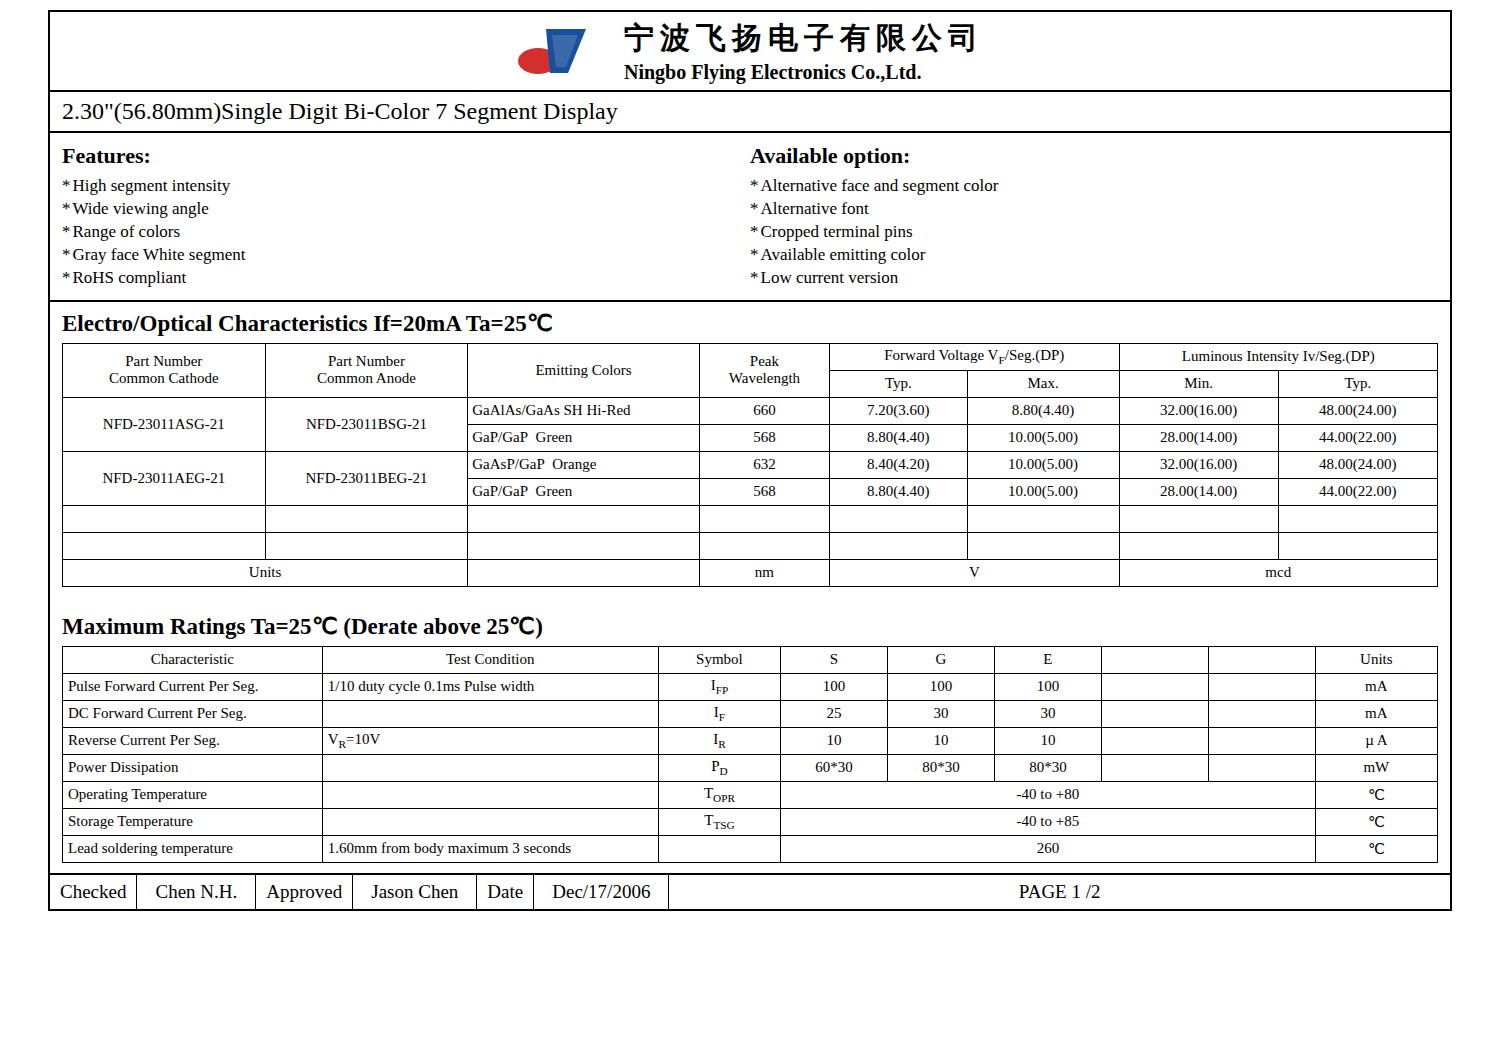宁波飞扬电子有限公司
Ningbo Flying Electronics Co.,Ltd.
2.30"(56.80mm)Single Digit Bi-Color 7 Segment Display
Features:
High segment intensity
Wide viewing angle
Range of colors
Gray face White segment
RoHS compliant
Available option:
Alternative face and segment color
Alternative font
Cropped terminal pins
Available emitting color
Low current version
Electro/Optical Characteristics If=20mA Ta=25℃
| Part Number Common Cathode | Part Number Common Anode | Emitting Colors | Peak Wavelength | Forward Voltage V F /Seg.(DP) | Luminous Intensity Iv/Seg.(DP) |
| --- | --- | --- | --- | --- | --- |
| Typ. | Max. | Min. | Typ. |
| NFD-23011ASG-21 | NFD-23011BSG-21 | GaAlAs/GaAs SH Hi-Red | 660 | 7.20(3.60) | 8.80(4.40) | 32.00(16.00) | 48.00(24.00) |
| GaP/GaP Green | 568 | 8.80(4.40) | 10.00(5.00) | 28.00(14.00) | 44.00(22.00) |
| NFD-23011AEG-21 | NFD-23011BEG-21 | GaAsP/GaP Orange | 632 | 8.40(4.20) | 10.00(5.00) | 32.00(16.00) | 48.00(24.00) |
| GaP/GaP Green | 568 | 8.80(4.40) | 10.00(5.00) | 28.00(14.00) | 44.00(22.00) |
| Units | | nm | V | mcd |
Maximum Ratings Ta=25℃ (Derate above 25℃)
| Characteristic | Test Condition | Symbol | S | G | E | | | Units |
| --- | --- | --- | --- | --- | --- | --- | --- | --- |
| Pulse Forward Current Per Seg. | 1/10 duty cycle 0.1ms Pulse width | I FP | 100 | 100 | 100 | | | mA |
| DC Forward Current Per Seg. | | I F | 25 | 30 | 30 | | | mA |
| Reverse Current Per Seg. | V R =10V | I R | 10 | 10 | 10 | | | µ A |
| Power Dissipation | | P D | 60*30 | 80*30 | 80*30 | | | mW |
| Operating Temperature | | T OPR | -40 to +80 | ℃ |
| Storage Temperature | | T TSG | -40 to +85 | ℃ |
| Lead soldering temperature | 1.60mm from body maximum 3 seconds | | 260 | ℃ |
Checked
Chen N.H.
Approved
Jason Chen
Date
Dec/17/2006
PAGE 1 /2